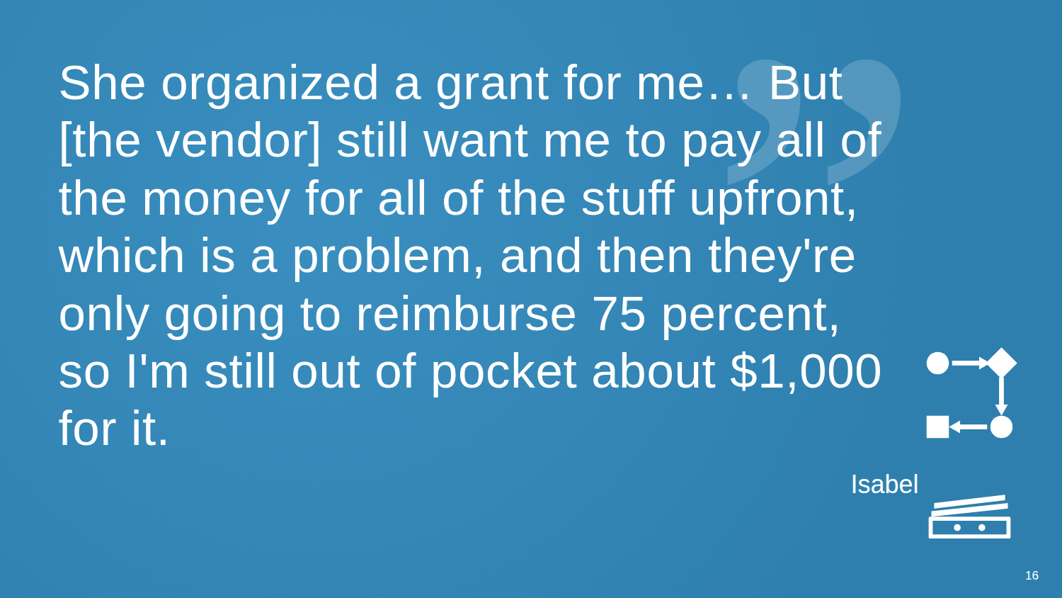”
She organized a grant for me… But [the vendor] still want me to pay all of the money for all of the stuff upfront, which is a problem, and then they're only going to reimburse 75 percent, so I'm still out of pocket about $1,000 for it.
Isabel
16